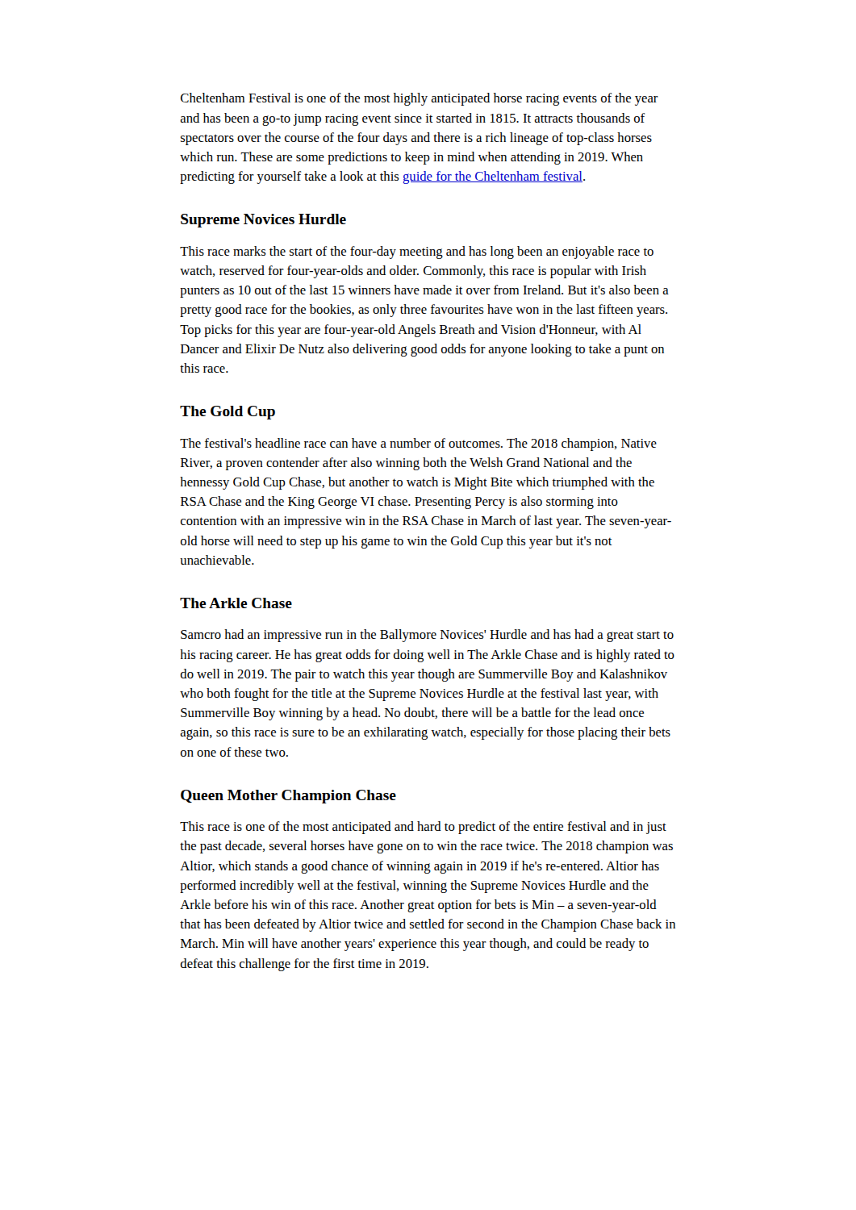Cheltenham Festival is one of the most highly anticipated horse racing events of the year and has been a go-to jump racing event since it started in 1815. It attracts thousands of spectators over the course of the four days and there is a rich lineage of top-class horses which run. These are some predictions to keep in mind when attending in 2019. When predicting for yourself take a look at this guide for the Cheltenham festival.
Supreme Novices Hurdle
This race marks the start of the four-day meeting and has long been an enjoyable race to watch, reserved for four-year-olds and older. Commonly, this race is popular with Irish punters as 10 out of the last 15 winners have made it over from Ireland. But it's also been a pretty good race for the bookies, as only three favourites have won in the last fifteen years. Top picks for this year are four-year-old Angels Breath and Vision d'Honneur, with Al Dancer and Elixir De Nutz also delivering good odds for anyone looking to take a punt on this race.
The Gold Cup
The festival's headline race can have a number of outcomes. The 2018 champion, Native River, a proven contender after also winning both the Welsh Grand National and the hennessy Gold Cup Chase, but another to watch is Might Bite which triumphed with the RSA Chase and the King George VI chase. Presenting Percy is also storming into contention with an impressive win in the RSA Chase in March of last year. The seven-year-old horse will need to step up his game to win the Gold Cup this year but it's not unachievable.
The Arkle Chase
Samcro had an impressive run in the Ballymore Novices' Hurdle and has had a great start to his racing career. He has great odds for doing well in The Arkle Chase and is highly rated to do well in 2019. The pair to watch this year though are Summerville Boy and Kalashnikov who both fought for the title at the Supreme Novices Hurdle at the festival last year, with Summerville Boy winning by a head. No doubt, there will be a battle for the lead once again, so this race is sure to be an exhilarating watch, especially for those placing their bets on one of these two.
Queen Mother Champion Chase
This race is one of the most anticipated and hard to predict of the entire festival and in just the past decade, several horses have gone on to win the race twice. The 2018 champion was Altior, which stands a good chance of winning again in 2019 if he's re-entered. Altior has performed incredibly well at the festival, winning the Supreme Novices Hurdle and the Arkle before his win of this race. Another great option for bets is Min – a seven-year-old that has been defeated by Altior twice and settled for second in the Champion Chase back in March. Min will have another years' experience this year though, and could be ready to defeat this challenge for the first time in 2019.